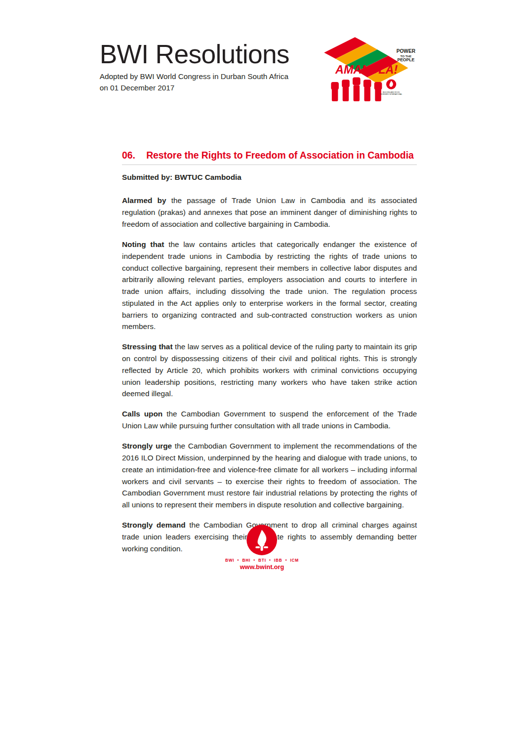BWI Resolutions
Adopted by BWI World Congress in Durban South Africa
on 01 December 2017
AMANDLA! POWER TO THE PEOPLE BUILDING AND WOOD WORKERS' INTERNATIONAL
06. Restore the Rights to Freedom of Association in Cambodia
Submitted by: BWTUC Cambodia
Alarmed by the passage of Trade Union Law in Cambodia and its associated regulation (prakas) and annexes that pose an imminent danger of diminishing rights to freedom of association and collective bargaining in Cambodia.
Noting that the law contains articles that categorically endanger the existence of independent trade unions in Cambodia by restricting the rights of trade unions to conduct collective bargaining, represent their members in collective labor disputes and arbitrarily allowing relevant parties, employers association and courts to interfere in trade union affairs, including dissolving the trade union. The regulation process stipulated in the Act applies only to enterprise workers in the formal sector, creating barriers to organizing contracted and sub-contracted construction workers as union members.
Stressing that the law serves as a political device of the ruling party to maintain its grip on control by dispossessing citizens of their civil and political rights. This is strongly reflected by Article 20, which prohibits workers with criminal convictions occupying union leadership positions, restricting many workers who have taken strike action deemed illegal.
Calls upon the Cambodian Government to suspend the enforcement of the Trade Union Law while pursuing further consultation with all trade unions in Cambodia.
Strongly urge the Cambodian Government to implement the recommendations of the 2016 ILO Direct Mission, underpinned by the hearing and dialogue with trade unions, to create an intimidation-free and violence-free climate for all workers – including informal workers and civil servants – to exercise their rights to freedom of association. The Cambodian Government must restore fair industrial relations by protecting the rights of all unions to represent their members in dispute resolution and collective bargaining.
Strongly demand the Cambodian Government to drop all criminal charges against trade union leaders exercising their legitimate rights to assembly demanding better working condition.
BWI • BHI • BTI • IBB • ICM
www.bwint.org